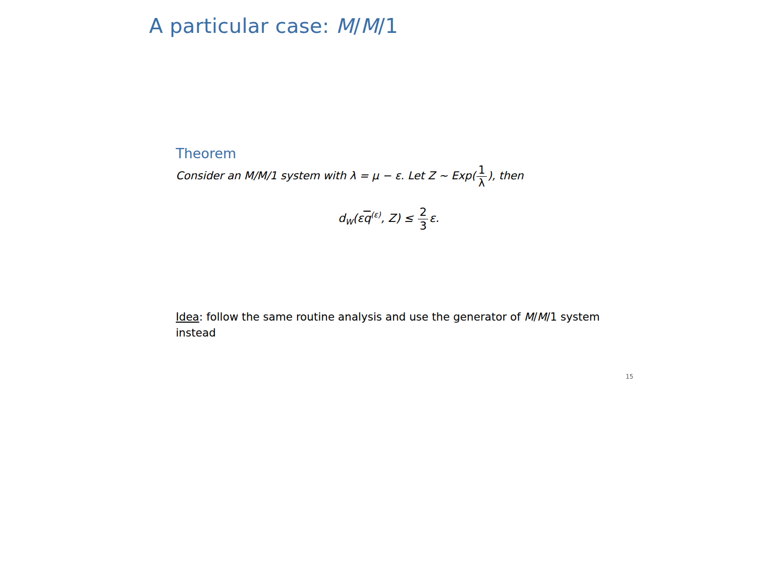A particular case: M/M/1
Theorem
Consider an M/M/1 system with λ = μ − ε. Let Z ∼ Exp(1 λ), then
dW(εq(ε), Z) ≤ 23ε.
Idea: follow the same routine analysis and use the generator of M/M/1 system instead
15